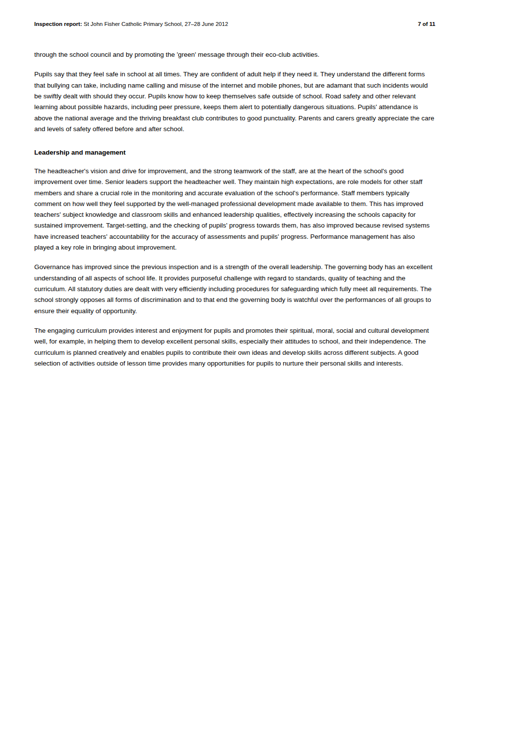Inspection report: St John Fisher Catholic Primary School, 27–28 June 2012
7 of 11
through the school council and by promoting the 'green' message through their eco-club activities.
Pupils say that they feel safe in school at all times. They are confident of adult help if they need it. They understand the different forms that bullying can take, including name calling and misuse of the internet and mobile phones, but are adamant that such incidents would be swiftly dealt with should they occur. Pupils know how to keep themselves safe outside of school. Road safety and other relevant learning about possible hazards, including peer pressure, keeps them alert to potentially dangerous situations. Pupils' attendance is above the national average and the thriving breakfast club contributes to good punctuality. Parents and carers greatly appreciate the care and levels of safety offered before and after school.
Leadership and management
The headteacher's vision and drive for improvement, and the strong teamwork of the staff, are at the heart of the school's good improvement over time. Senior leaders support the headteacher well. They maintain high expectations, are role models for other staff members and share a crucial role in the monitoring and accurate evaluation of the school's performance. Staff members typically comment on how well they feel supported by the well-managed professional development made available to them. This has improved teachers' subject knowledge and classroom skills and enhanced leadership qualities, effectively increasing the schools capacity for sustained improvement. Target-setting, and the checking of pupils' progress towards them, has also improved because revised systems have increased teachers' accountability for the accuracy of assessments and pupils' progress. Performance management has also played a key role in bringing about improvement.
Governance has improved since the previous inspection and is a strength of the overall leadership. The governing body has an excellent understanding of all aspects of school life. It provides purposeful challenge with regard to standards, quality of teaching and the curriculum. All statutory duties are dealt with very efficiently including procedures for safeguarding which fully meet all requirements. The school strongly opposes all forms of discrimination and to that end the governing body is watchful over the performances of all groups to ensure their equality of opportunity.
The engaging curriculum provides interest and enjoyment for pupils and promotes their spiritual, moral, social and cultural development well, for example, in helping them to develop excellent personal skills, especially their attitudes to school, and their independence. The curriculum is planned creatively and enables pupils to contribute their own ideas and develop skills across different subjects. A good selection of activities outside of lesson time provides many opportunities for pupils to nurture their personal skills and interests.